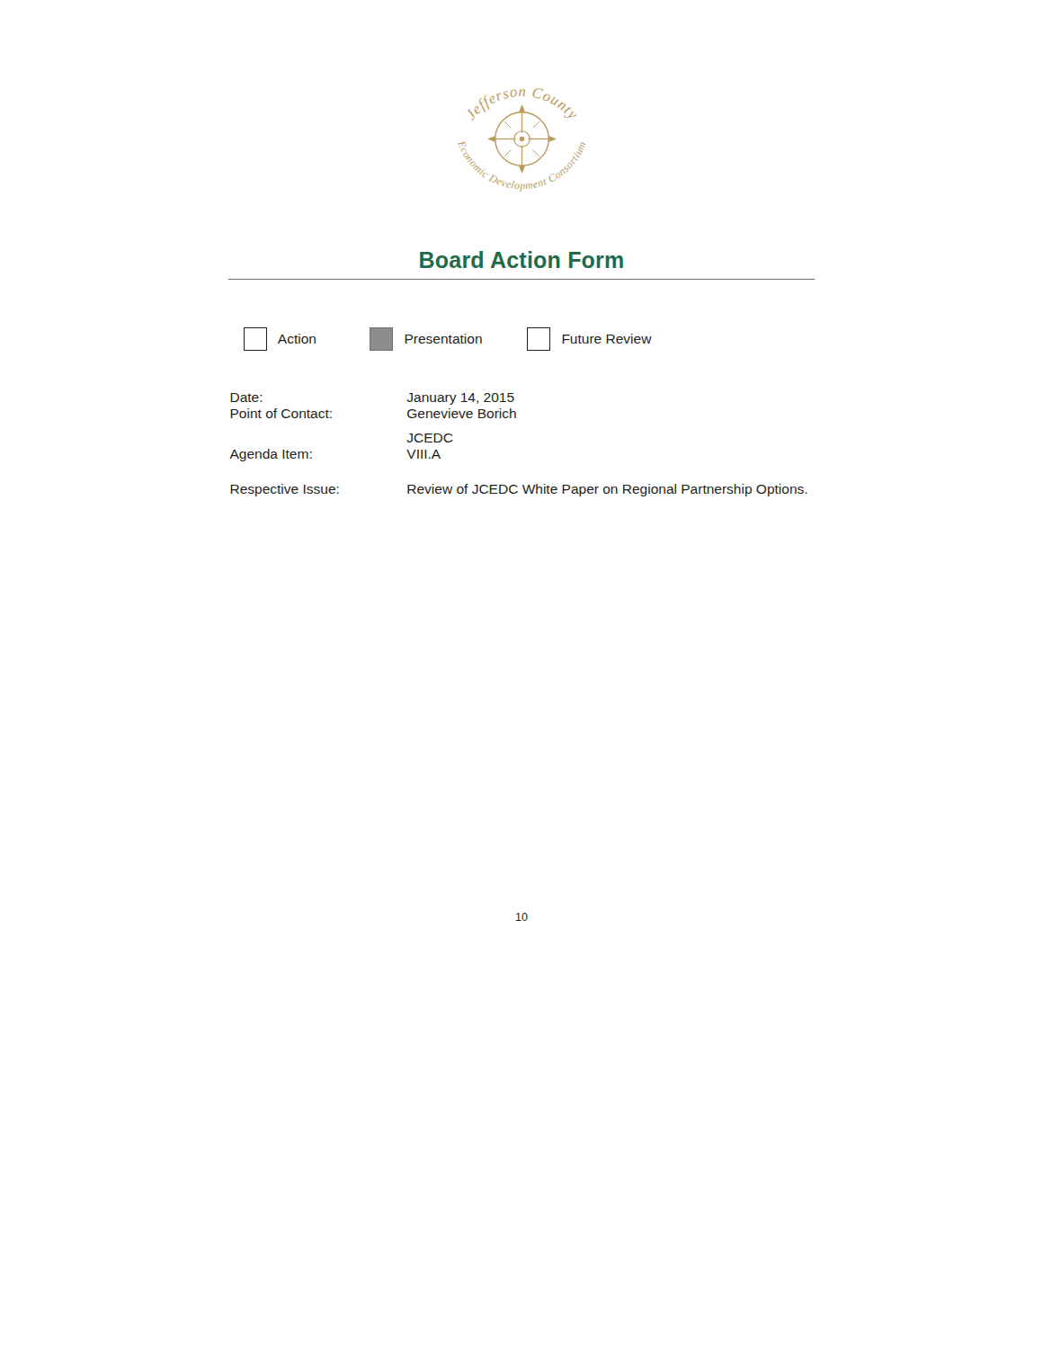Jefferson County Economic Development Consortium
Board Action Form
Action
Presentation
Future Review
| Date: | January 14, 2015 |
| Point of Contact: | Genevieve Borich |
| | JCEDC |
| Agenda Item: | VIII.A |
| Respective Issue: | Review of JCEDC White Paper on Regional Partnership Options. |
10